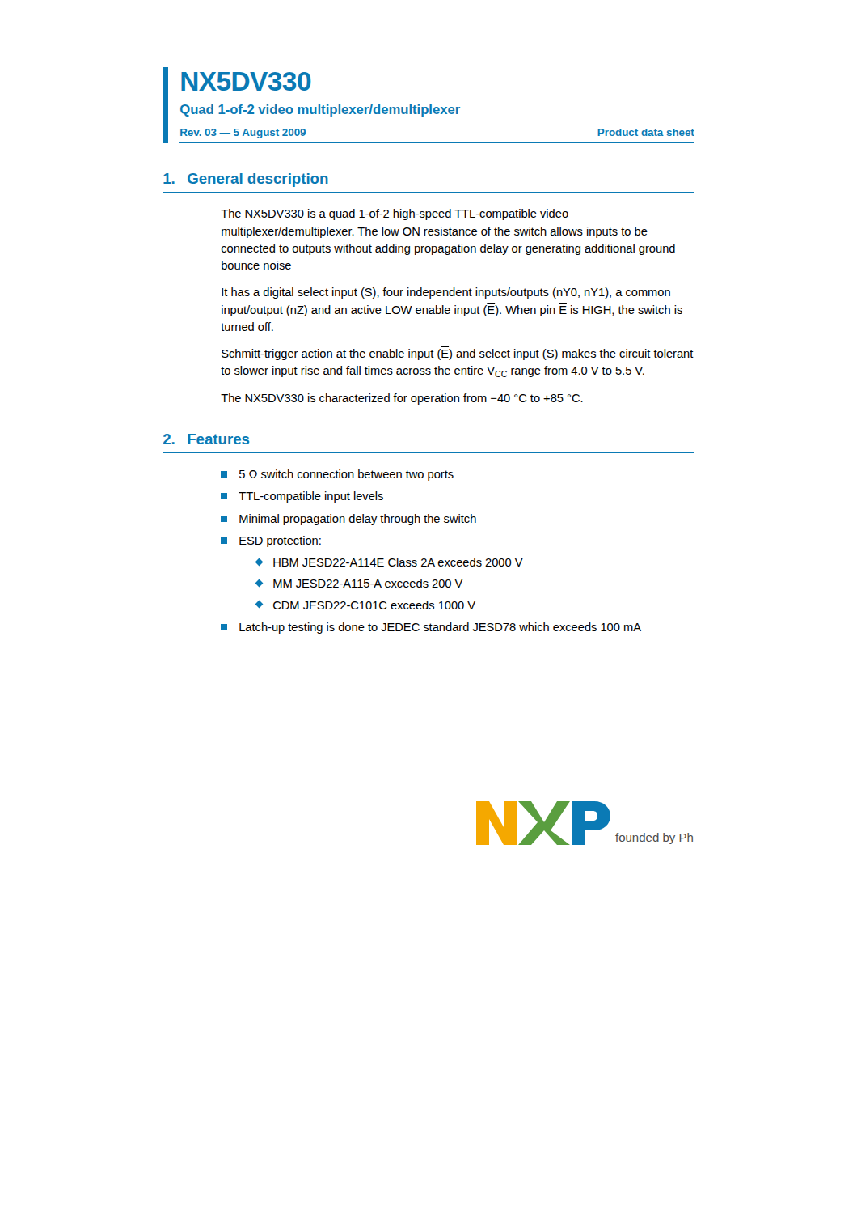NX5DV330
Quad 1-of-2 video multiplexer/demultiplexer
Rev. 03 — 5 August 2009 Product data sheet
1. General description
The NX5DV330 is a quad 1-of-2 high-speed TTL-compatible video multiplexer/demultiplexer. The low ON resistance of the switch allows inputs to be connected to outputs without adding propagation delay or generating additional ground bounce noise
It has a digital select input (S), four independent inputs/outputs (nY0, nY1), a common input/output (nZ) and an active LOW enable input (E). When pin E is HIGH, the switch is turned off.
Schmitt-trigger action at the enable input (E) and select input (S) makes the circuit tolerant to slower input rise and fall times across the entire VCC range from 4.0 V to 5.5 V.
The NX5DV330 is characterized for operation from −40 °C to +85 °C.
2. Features
5 Ω switch connection between two ports
TTL-compatible input levels
Minimal propagation delay through the switch
ESD protection:
HBM JESD22-A114E Class 2A exceeds 2000 V
MM JESD22-A115-A exceeds 200 V
CDM JESD22-C101C exceeds 1000 V
Latch-up testing is done to JEDEC standard JESD78 which exceeds 100 mA
founded by Philips